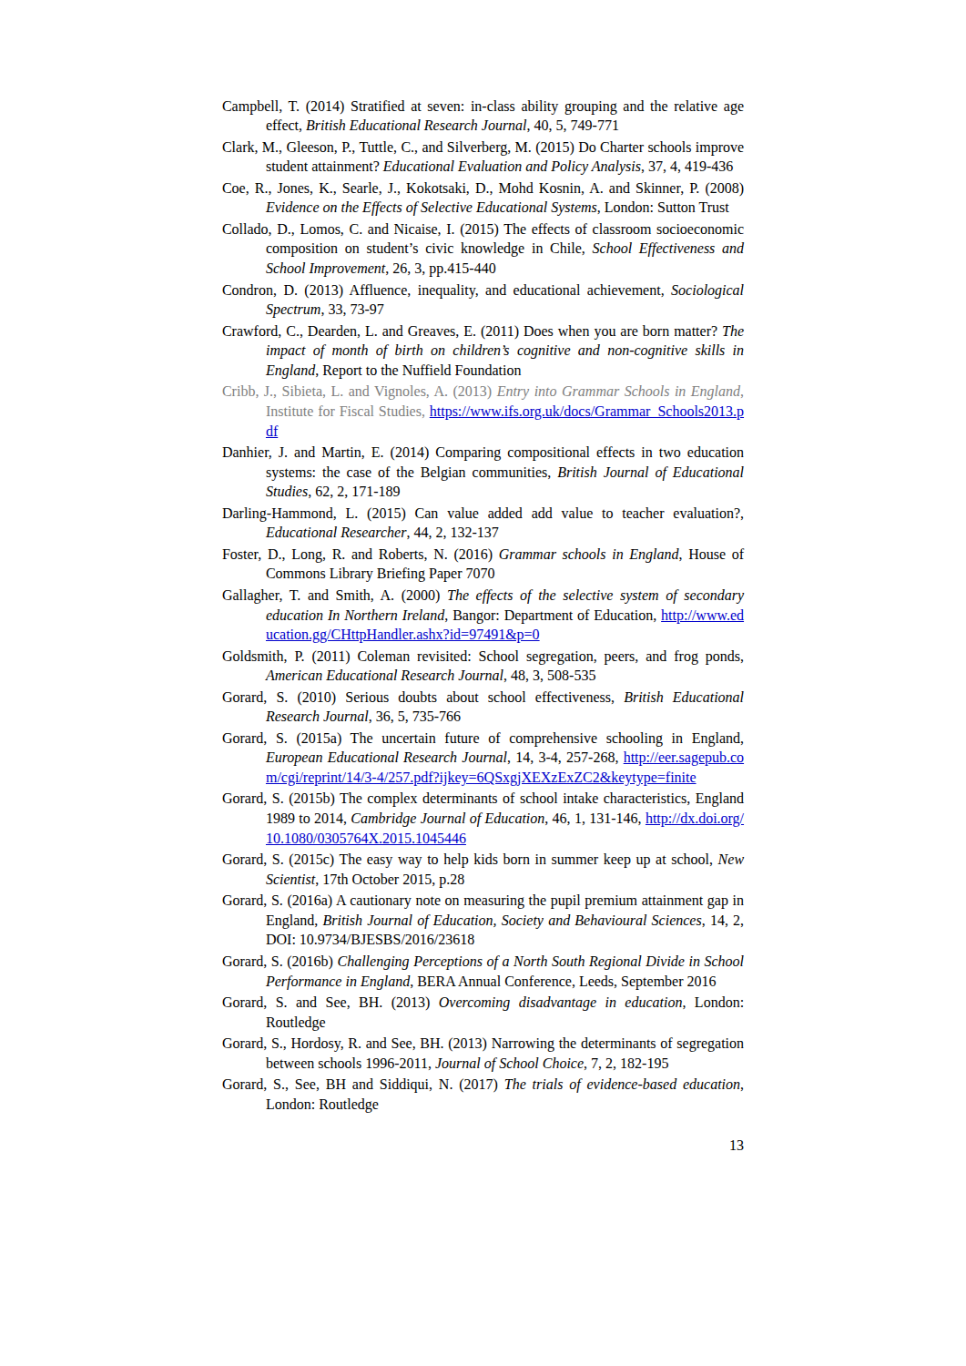Campbell, T. (2014) Stratified at seven: in-class ability grouping and the relative age effect, British Educational Research Journal, 40, 5, 749-771
Clark, M., Gleeson, P., Tuttle, C., and Silverberg, M. (2015) Do Charter schools improve student attainment? Educational Evaluation and Policy Analysis, 37, 4, 419-436
Coe, R., Jones, K., Searle, J., Kokotsaki, D., Mohd Kosnin, A. and Skinner, P. (2008) Evidence on the Effects of Selective Educational Systems, London: Sutton Trust
Collado, D., Lomos, C. and Nicaise, I. (2015) The effects of classroom socioeconomic composition on student’s civic knowledge in Chile, School Effectiveness and School Improvement, 26, 3, pp.415-440
Condron, D. (2013) Affluence, inequality, and educational achievement, Sociological Spectrum, 33, 73-97
Crawford, C., Dearden, L. and Greaves, E. (2011) Does when you are born matter? The impact of month of birth on children’s cognitive and non-cognitive skills in England, Report to the Nuffield Foundation
Cribb, J., Sibieta, L. and Vignoles, A. (2013) Entry into Grammar Schools in England, Institute for Fiscal Studies, https://www.ifs.org.uk/docs/Grammar_Schools2013.pdf
Danhier, J. and Martin, E. (2014) Comparing compositional effects in two education systems: the case of the Belgian communities, British Journal of Educational Studies, 62, 2, 171-189
Darling-Hammond, L. (2015) Can value added add value to teacher evaluation?, Educational Researcher, 44, 2, 132-137
Foster, D., Long, R. and Roberts, N. (2016) Grammar schools in England, House of Commons Library Briefing Paper 7070
Gallagher, T. and Smith, A. (2000) The effects of the selective system of secondary education In Northern Ireland, Bangor: Department of Education, http://www.education.gg/CHttpHandler.ashx?id=97491&p=0
Goldsmith, P. (2011) Coleman revisited: School segregation, peers, and frog ponds, American Educational Research Journal, 48, 3, 508-535
Gorard, S. (2010) Serious doubts about school effectiveness, British Educational Research Journal, 36, 5, 735-766
Gorard, S. (2015a) The uncertain future of comprehensive schooling in England, European Educational Research Journal, 14, 3-4, 257-268, http://eer.sagepub.com/cgi/reprint/14/3-4/257.pdf?ijkey=6QSxgjXEXzExZC2&keytype=finite
Gorard, S. (2015b) The complex determinants of school intake characteristics, England 1989 to 2014, Cambridge Journal of Education, 46, 1, 131-146, http://dx.doi.org/10.1080/0305764X.2015.1045446
Gorard, S. (2015c) The easy way to help kids born in summer keep up at school, New Scientist, 17th October 2015, p.28
Gorard, S. (2016a) A cautionary note on measuring the pupil premium attainment gap in England, British Journal of Education, Society and Behavioural Sciences, 14, 2, DOI: 10.9734/BJESBS/2016/23618
Gorard, S. (2016b) Challenging Perceptions of a North South Regional Divide in School Performance in England, BERA Annual Conference, Leeds, September 2016
Gorard, S. and See, BH. (2013) Overcoming disadvantage in education, London: Routledge
Gorard, S., Hordosy, R. and See, BH. (2013) Narrowing the determinants of segregation between schools 1996-2011, Journal of School Choice, 7, 2, 182-195
Gorard, S., See, BH and Siddiqui, N. (2017) The trials of evidence-based education, London: Routledge
13